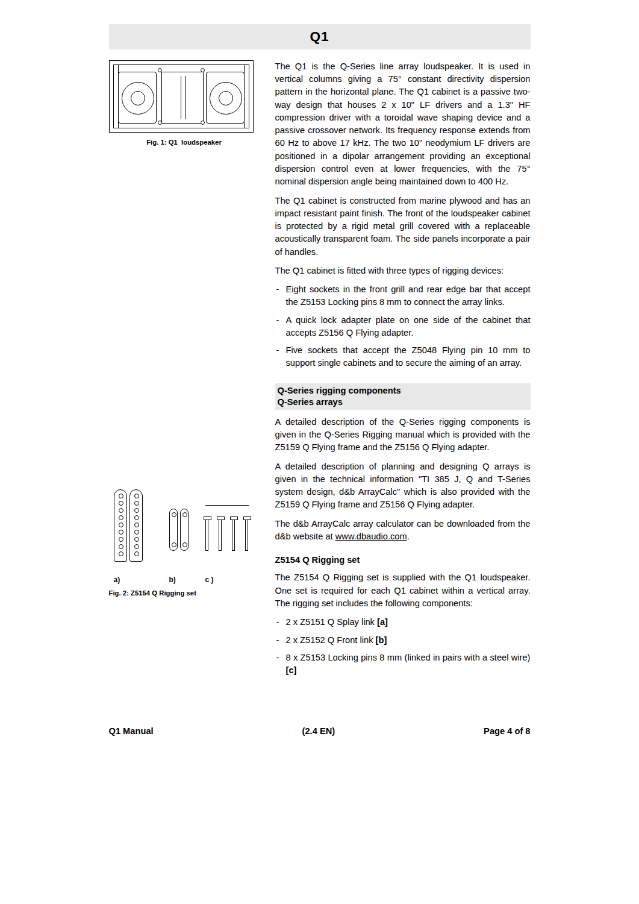Q1
Fig. 1: Q1 loudspeaker
a) b) c )
Fig. 2: Z5154 Q Rigging set
The Q1 is the Q-Series line array loudspeaker. It is used in vertical columns giving a 75° constant directivity dispersion pattern in the horizontal plane. The Q1 cabinet is a passive two-way design that houses 2 x 10" LF drivers and a 1.3" HF compression driver with a toroidal wave shaping device and a passive crossover network. Its frequency response extends from 60 Hz to above 17 kHz. The two 10” neodymium LF drivers are positioned in a dipolar arrangement providing an exceptional dispersion control even at lower frequencies, with the 75° nominal dispersion angle being maintained down to 400 Hz.
The Q1 cabinet is constructed from marine plywood and has an impact resistant paint finish. The front of the loudspeaker cabinet is protected by a rigid metal grill covered with a replaceable acoustically transparent foam. The side panels incorporate a pair of handles.
The Q1 cabinet is fitted with three types of rigging devices:
Eight sockets in the front grill and rear edge bar that accept the Z5153 Locking pins 8 mm to connect the array links.
A quick lock adapter plate on one side of the cabinet that accepts Z5156 Q Flying adapter.
Five sockets that accept the Z5048 Flying pin 10 mm to support single cabinets and to secure the aiming of an array.
Q-Series rigging components
Q-Series arrays
A detailed description of the Q-Series rigging components is given in the Q-Series Rigging manual which is provided with the Z5159 Q Flying frame and the Z5156 Q Flying adapter.
A detailed description of planning and designing Q arrays is given in the technical information "TI 385 J, Q and T-Series system design, d&b ArrayCalc" which is also provided with the Z5159 Q Flying frame and Z5156 Q Flying adapter.
The d&b ArrayCalc array calculator can be downloaded from the d&b website at www.dbaudio.com.
Z5154 Q Rigging set
The Z5154 Q Rigging set is supplied with the Q1 loudspeaker. One set is required for each Q1 cabinet within a vertical array. The rigging set includes the following components:
2 x Z5151 Q Splay link [a]
2 x Z5152 Q Front link [b]
8 x Z5153 Locking pins 8 mm (linked in pairs with a steel wire) [c]
Q1 Manual
(2.4 EN)
Page 4 of 8